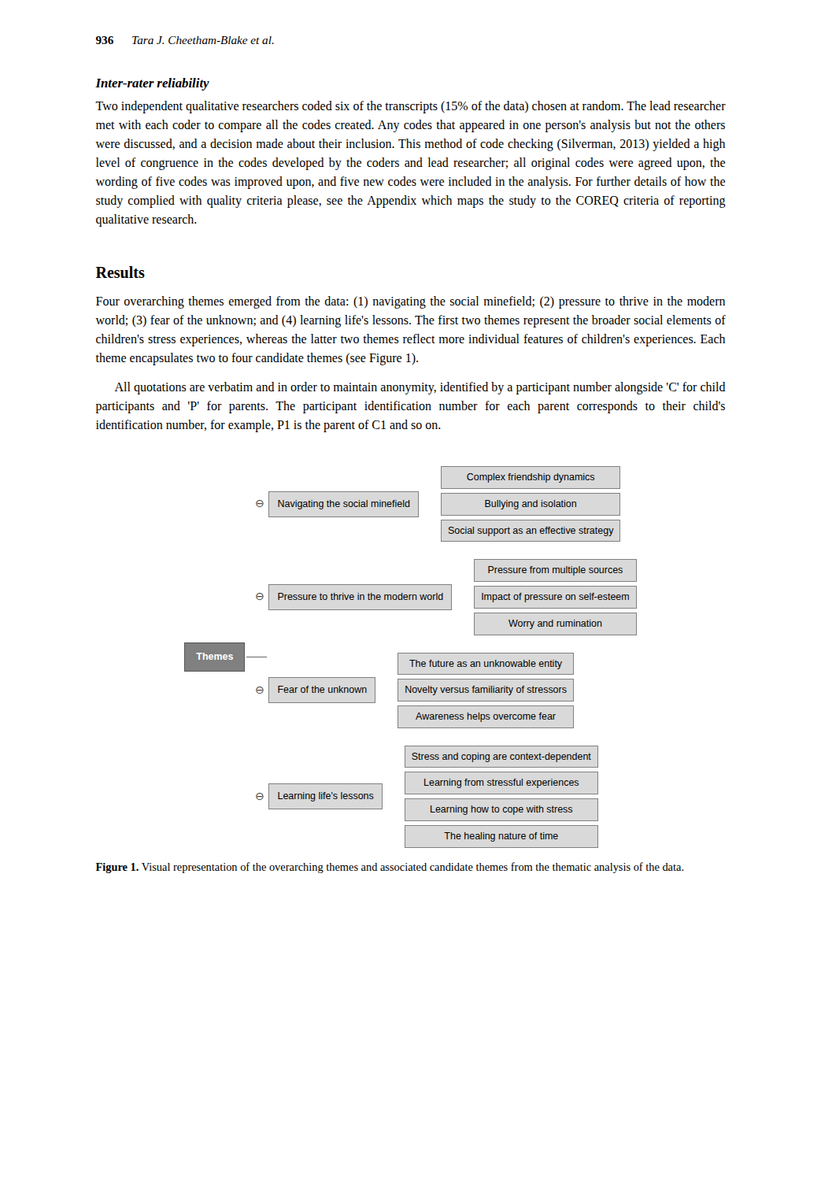936 Tara J. Cheetham-Blake et al.
Inter-rater reliability
Two independent qualitative researchers coded six of the transcripts (15% of the data) chosen at random. The lead researcher met with each coder to compare all the codes created. Any codes that appeared in one person's analysis but not the others were discussed, and a decision made about their inclusion. This method of code checking (Silverman, 2013) yielded a high level of congruence in the codes developed by the coders and lead researcher; all original codes were agreed upon, the wording of five codes was improved upon, and five new codes were included in the analysis. For further details of how the study complied with quality criteria please, see the Appendix which maps the study to the COREQ criteria of reporting qualitative research.
Results
Four overarching themes emerged from the data: (1) navigating the social minefield; (2) pressure to thrive in the modern world; (3) fear of the unknown; and (4) learning life's lessons. The first two themes represent the broader social elements of children's stress experiences, whereas the latter two themes reflect more individual features of children's experiences. Each theme encapsulates two to four candidate themes (see Figure 1).
All quotations are verbatim and in order to maintain anonymity, identified by a participant number alongside 'C' for child participants and 'P' for parents. The participant identification number for each parent corresponds to their child's identification number, for example, P1 is the parent of C1 and so on.
Themes
Navigating the social minefield
Complex friendship dynamics
Bullying and isolation
Social support as an effective strategy
Pressure to thrive in the modern world
Pressure from multiple sources
Impact of pressure on self-esteem
Worry and rumination
Fear of the unknown
The future as an unknowable entity
Novelty versus familiarity of stressors
Awareness helps overcome fear
Learning life's lessons
Stress and coping are context-dependent
Learning from stressful experiences
Learning how to cope with stress
The healing nature of time
Figure 1. Visual representation of the overarching themes and associated candidate themes from the thematic analysis of the data.